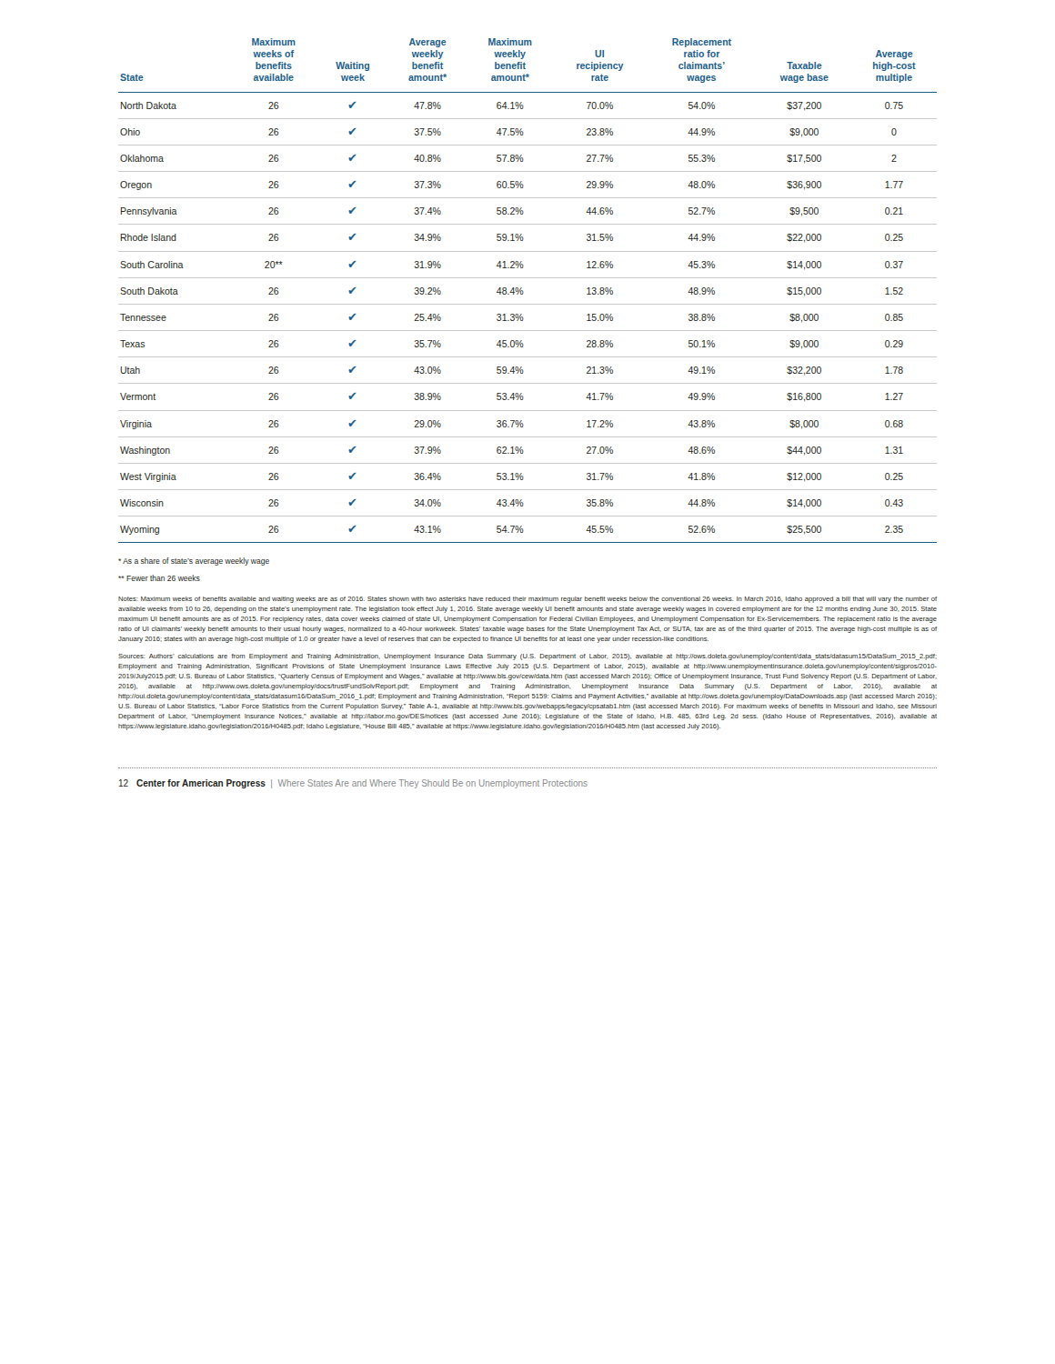| State | Maximum weeks of benefits available | Waiting week | Average weekly benefit amount* | Maximum weekly benefit amount* | UI recipiency rate | Replacement ratio for claimants’ wages | Taxable wage base | Average high-cost multiple |
| --- | --- | --- | --- | --- | --- | --- | --- | --- |
| North Dakota | 26 | ✔ | 47.8% | 64.1% | 70.0% | 54.0% | $37,200 | 0.75 |
| Ohio | 26 | ✔ | 37.5% | 47.5% | 23.8% | 44.9% | $9,000 | 0 |
| Oklahoma | 26 | ✔ | 40.8% | 57.8% | 27.7% | 55.3% | $17,500 | 2 |
| Oregon | 26 | ✔ | 37.3% | 60.5% | 29.9% | 48.0% | $36,900 | 1.77 |
| Pennsylvania | 26 | ✔ | 37.4% | 58.2% | 44.6% | 52.7% | $9,500 | 0.21 |
| Rhode Island | 26 | ✔ | 34.9% | 59.1% | 31.5% | 44.9% | $22,000 | 0.25 |
| South Carolina | 20** | ✔ | 31.9% | 41.2% | 12.6% | 45.3% | $14,000 | 0.37 |
| South Dakota | 26 | ✔ | 39.2% | 48.4% | 13.8% | 48.9% | $15,000 | 1.52 |
| Tennessee | 26 | ✔ | 25.4% | 31.3% | 15.0% | 38.8% | $8,000 | 0.85 |
| Texas | 26 | ✔ | 35.7% | 45.0% | 28.8% | 50.1% | $9,000 | 0.29 |
| Utah | 26 | ✔ | 43.0% | 59.4% | 21.3% | 49.1% | $32,200 | 1.78 |
| Vermont | 26 | ✔ | 38.9% | 53.4% | 41.7% | 49.9% | $16,800 | 1.27 |
| Virginia | 26 | ✔ | 29.0% | 36.7% | 17.2% | 43.8% | $8,000 | 0.68 |
| Washington | 26 | ✔ | 37.9% | 62.1% | 27.0% | 48.6% | $44,000 | 1.31 |
| West Virginia | 26 | ✔ | 36.4% | 53.1% | 31.7% | 41.8% | $12,000 | 0.25 |
| Wisconsin | 26 | ✔ | 34.0% | 43.4% | 35.8% | 44.8% | $14,000 | 0.43 |
| Wyoming | 26 | ✔ | 43.1% | 54.7% | 45.5% | 52.6% | $25,500 | 2.35 |
* As a share of state’s average weekly wage
** Fewer than 26 weeks
Notes: Maximum weeks of benefits available and waiting weeks are as of 2016. States shown with two asterisks have reduced their maximum regular benefit weeks below the conventional 26 weeks. In March 2016, Idaho approved a bill that will vary the number of available weeks from 10 to 26, depending on the state’s unemployment rate. The legislation took effect July 1, 2016. State average weekly UI benefit amounts and state average weekly wages in covered employment are for the 12 months ending June 30, 2015. State maximum UI benefit amounts are as of 2015. For recipiency rates, data cover weeks claimed of state UI, Unemployment Compensation for Federal Civilian Employees, and Unemployment Compensation for Ex-Servicemembers. The replacement ratio is the average ratio of UI claimants’ weekly benefit amounts to their usual hourly wages, normalized to a 40-hour workweek. States’ taxable wage bases for the State Unemployment Tax Act, or SUTA, tax are as of the third quarter of 2015. The average high-cost multiple is as of January 2016; states with an average high-cost multiple of 1.0 or greater have a level of reserves that can be expected to finance UI benefits for at least one year under recession-like conditions.
Sources: Authors’ calculations are from Employment and Training Administration, Unemployment Insurance Data Summary (U.S. Department of Labor, 2015), available at http://ows.doleta.gov/unemploy/content/data_stats/datasum15/DataSum_2015_2.pdf; Employment and Training Administration, Significant Provisions of State Unemployment Insurance Laws Effective July 2015 (U.S. Department of Labor, 2015), available at http://www.unemploymentinsurance.doleta.gov/unemploy/content/sigpros/2010-2019/July2015.pdf; U.S. Bureau of Labor Statistics, “Quarterly Census of Employment and Wages,” available at http://www.bls.gov/cew/data.htm (last accessed March 2016); Office of Unemployment Insurance, Trust Fund Solvency Report (U.S. Department of Labor, 2016), available at http://www.ows.doleta.gov/unemploy/docs/trustFundSolvReport.pdf; Employment and Training Administration, Unemployment Insurance Data Summary (U.S. Department of Labor, 2016), available at http://oui.doleta.gov/unemploy/content/data_stats/datasum16/DataSum_2016_1.pdf; Employment and Training Administration, “Report 5159: Claims and Payment Activities,” available at http://ows.doleta.gov/unemploy/DataDownloads.asp (last accessed March 2016); U.S. Bureau of Labor Statistics, “Labor Force Statistics from the Current Population Survey,” Table A-1, available at http://www.bls.gov/webapps/legacy/cpsatab1.htm (last accessed March 2016). For maximum weeks of benefits in Missouri and Idaho, see Missouri Department of Labor, “Unemployment Insurance Notices,” available at http://labor.mo.gov/DES/notices (last accessed June 2016); Legislature of the State of Idaho, H.B. 485, 63rd Leg. 2d sess. (Idaho House of Representatives, 2016), available at https://www.legislature.idaho.gov/legislation/2016/H0485.pdf; Idaho Legislature, “House Bill 485,” available at https://www.legislature.idaho.gov/legislation/2016/H0485.htm (last accessed July 2016).
12 Center for American Progress | Where States Are and Where They Should Be on Unemployment Protections